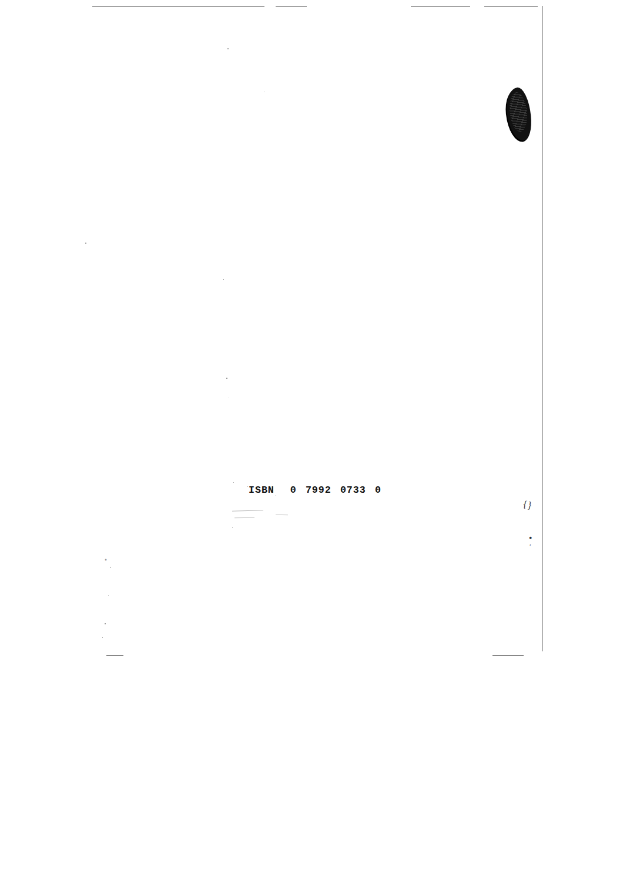ISBN 0799207330
{}
•
′
•